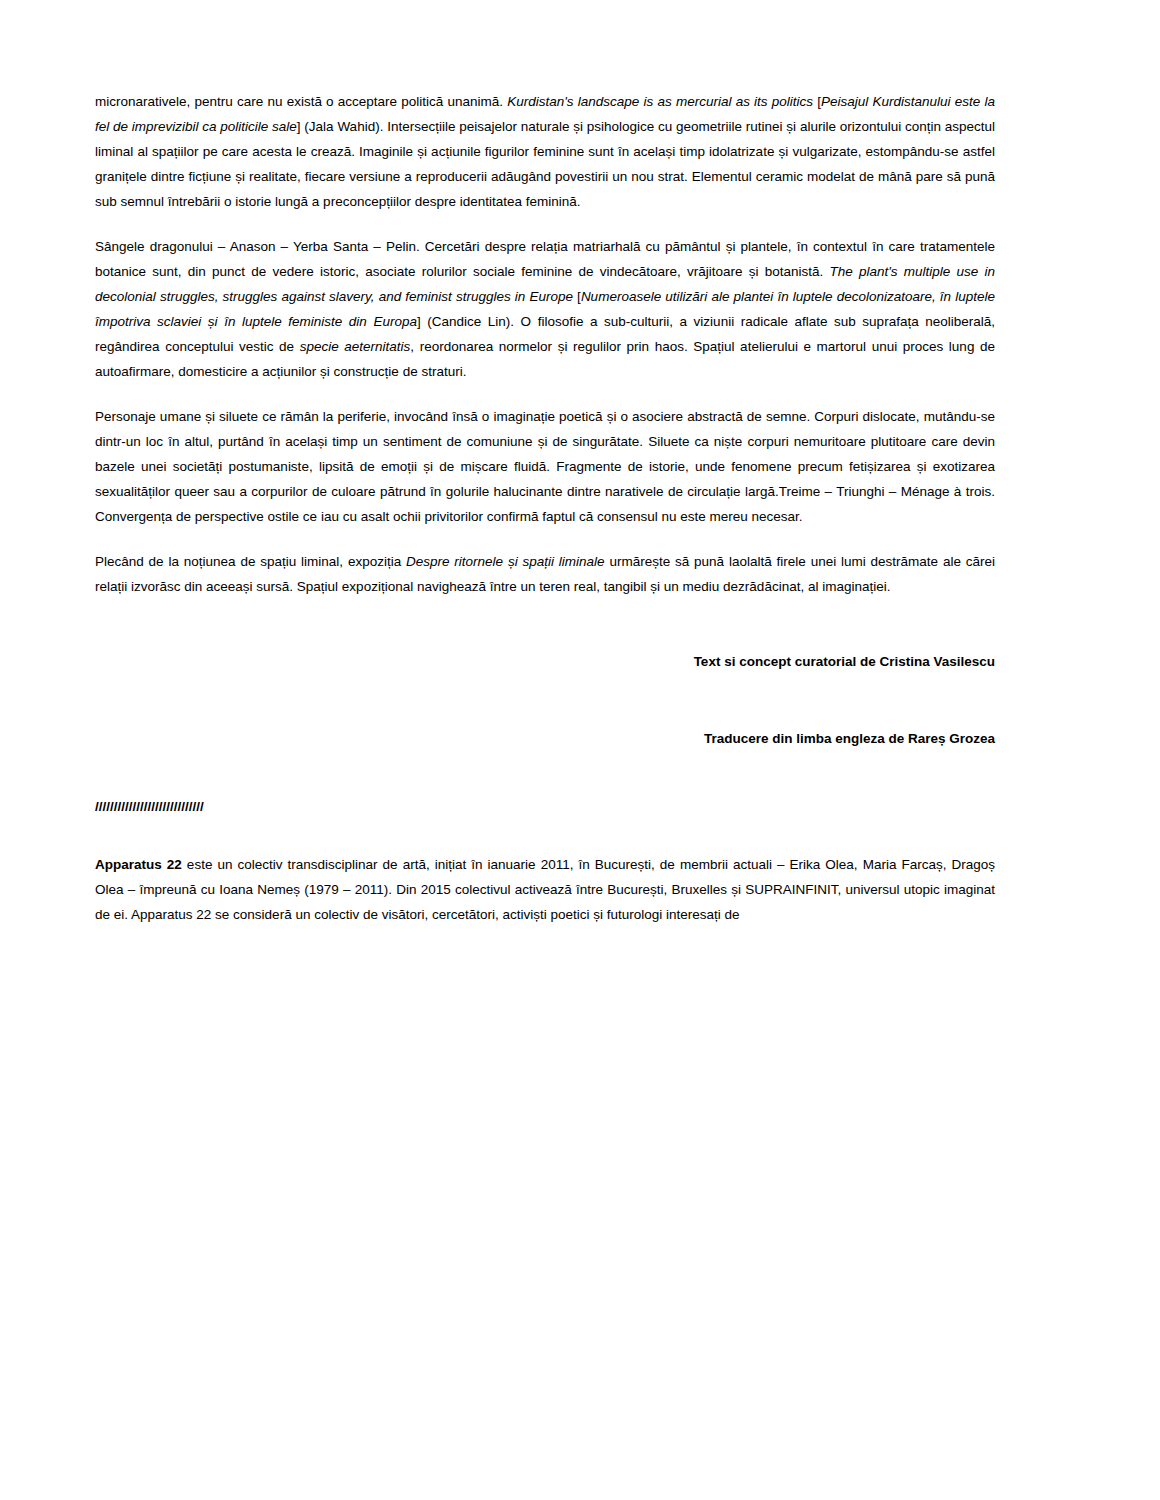micronarativele, pentru care nu există o acceptare politică unanimă. Kurdistan's landscape is as mercurial as its politics [Peisajul Kurdistanului este la fel de imprevizibil ca politicile sale] (Jala Wahid). Intersecțiile peisajelor naturale și psihologice cu geometriile rutinei și alurile orizontului conțin aspectul liminal al spațiilor pe care acesta le crează. Imaginile și acțiunile figurilor feminine sunt în același timp idolatrizate și vulgarizate, estompându-se astfel granițele dintre ficțiune și realitate, fiecare versiune a reproducerii adăugând povestirii un nou strat. Elementul ceramic modelat de mână pare să pună sub semnul întrebării o istorie lungă a preconcepțiilor despre identitatea feminină.
Sângele dragonului – Anason – Yerba Santa – Pelin. Cercetări despre relația matriarhală cu pământul și plantele, în contextul în care tratamentele botanice sunt, din punct de vedere istoric, asociate rolurilor sociale feminine de vindecătoare, vrăjitoare și botanistă. The plant's multiple use in decolonial struggles, struggles against slavery, and feminist struggles in Europe [Numeroasele utilizări ale plantei în luptele decolonizatoare, în luptele împotriva sclaviei și în luptele feministe din Europa] (Candice Lin). O filosofie a sub-culturii, a viziunii radicale aflate sub suprafața neoliberală, regândirea conceptului vestic de specie aeternitatis, reordonarea normelor și regulilor prin haos. Spațiul atelierului e martorul unui proces lung de autoafirmare, domesticire a acțiunilor și construcție de straturi.
Personaje umane și siluete ce rămân la periferie, invocând însă o imaginație poetică și o asociere abstractă de semne. Corpuri dislocate, mutându-se dintr-un loc în altul, purtând în același timp un sentiment de comuniune și de singurătate. Siluete ca niște corpuri nemuritoare plutitoare care devin bazele unei societăți postumaniste, lipsită de emoții și de mișcare fluidă. Fragmente de istorie, unde fenomene precum fetișizarea și exotizarea sexualităților queer sau a corpurilor de culoare pătrund în golurile halucinante dintre narativele de circulație largă.Treime – Triunghi – Ménage à trois. Convergența de perspective ostile ce iau cu asalt ochii privitorilor confirmă faptul că consensul nu este mereu necesar.
Plecând de la noțiunea de spațiu liminal, expoziția Despre ritornele și spații liminale urmărește să pună laolaltă firele unei lumi destrămate ale cărei relații izvorăsc din aceeași sursă. Spațiul expozițional navighează între un teren real, tangibil și un mediu dezrădăcinat, al imaginației.
Text si concept curatorial de Cristina Vasilescu
Traducere din limba engleza de Rareș Grozea
/////////////////////////////
Apparatus 22 este un colectiv transdisciplinar de artă, inițiat în ianuarie 2011, în București, de membrii actuali – Erika Olea, Maria Farcaș, Dragoș Olea – împreună cu Ioana Nemeș (1979 – 2011). Din 2015 colectivul activează între București, Bruxelles și SUPRAINFINIT, universul utopic imaginat de ei. Apparatus 22 se consideră un colectiv de visători, cercetători, activiști poetici și futurologi interesați de